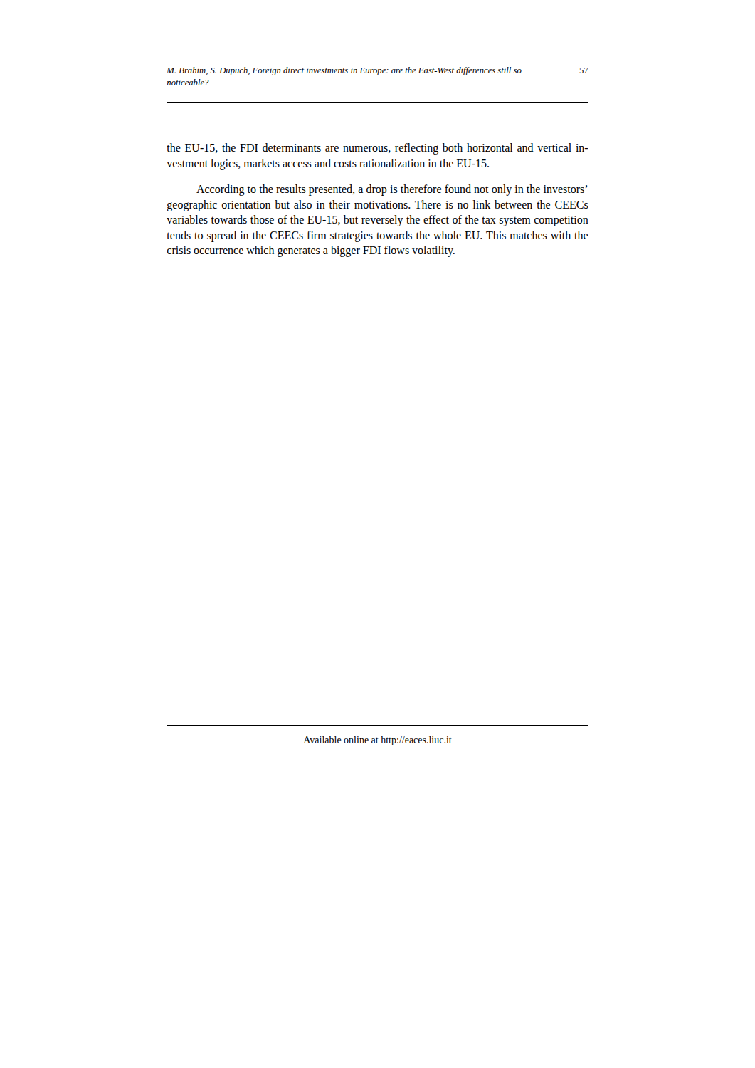M. Brahim, S. Dupuch, Foreign direct investments in Europe: are the East-West differences still so noticeable? 57
the EU-15, the FDI determinants are numerous, reflecting both horizontal and vertical investment logics, markets access and costs rationalization in the EU-15.
According to the results presented, a drop is therefore found not only in the investors’ geographic orientation but also in their motivations. There is no link between the CEECs variables towards those of the EU-15, but reversely the effect of the tax system competition tends to spread in the CEECs firm strategies towards the whole EU. This matches with the crisis occurrence which generates a bigger FDI flows volatility.
Available online at http://eaces.liuc.it